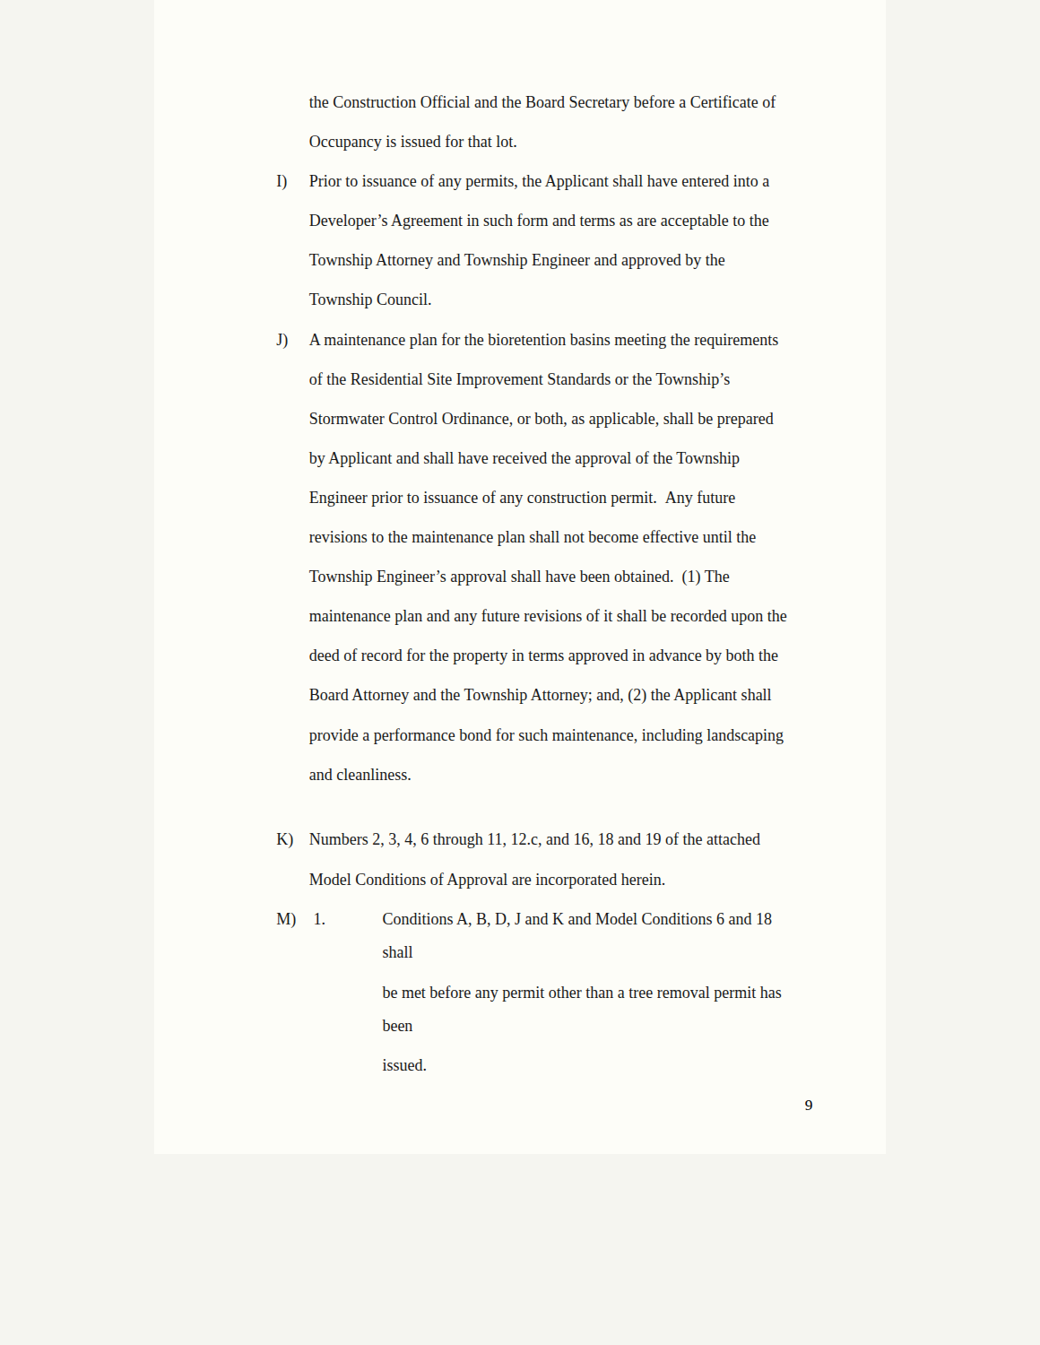the Construction Official and the Board Secretary before a Certificate of
Occupancy is issued for that lot.
I)
Prior to issuance of any permits, the Applicant shall have entered into a
Developer’s Agreement in such form and terms as are acceptable to the
Township Attorney and Township Engineer and approved by the
Township Council.
J)
A maintenance plan for the bioretention basins meeting the requirements
of the Residential Site Improvement Standards or the Township’s
Stormwater Control Ordinance, or both, as applicable, shall be prepared
by Applicant and shall have received the approval of the Township
Engineer prior to issuance of any construction permit. Any future
revisions to the maintenance plan shall not become effective until the
Township Engineer’s approval shall have been obtained. (1) The
maintenance plan and any future revisions of it shall be recorded upon the
deed of record for the property in terms approved in advance by both the
Board Attorney and the Township Attorney; and, (2) the Applicant shall
provide a performance bond for such maintenance, including landscaping
and cleanliness.
K)
Numbers 2, 3, 4, 6 through 11, 12.c, and 16, 18 and 19 of the attached
Model Conditions of Approval are incorporated herein.
M) 1.
Conditions A, B, D, J and K and Model Conditions 6 and 18 shall
be met before any permit other than a tree removal permit has been
issued.
9